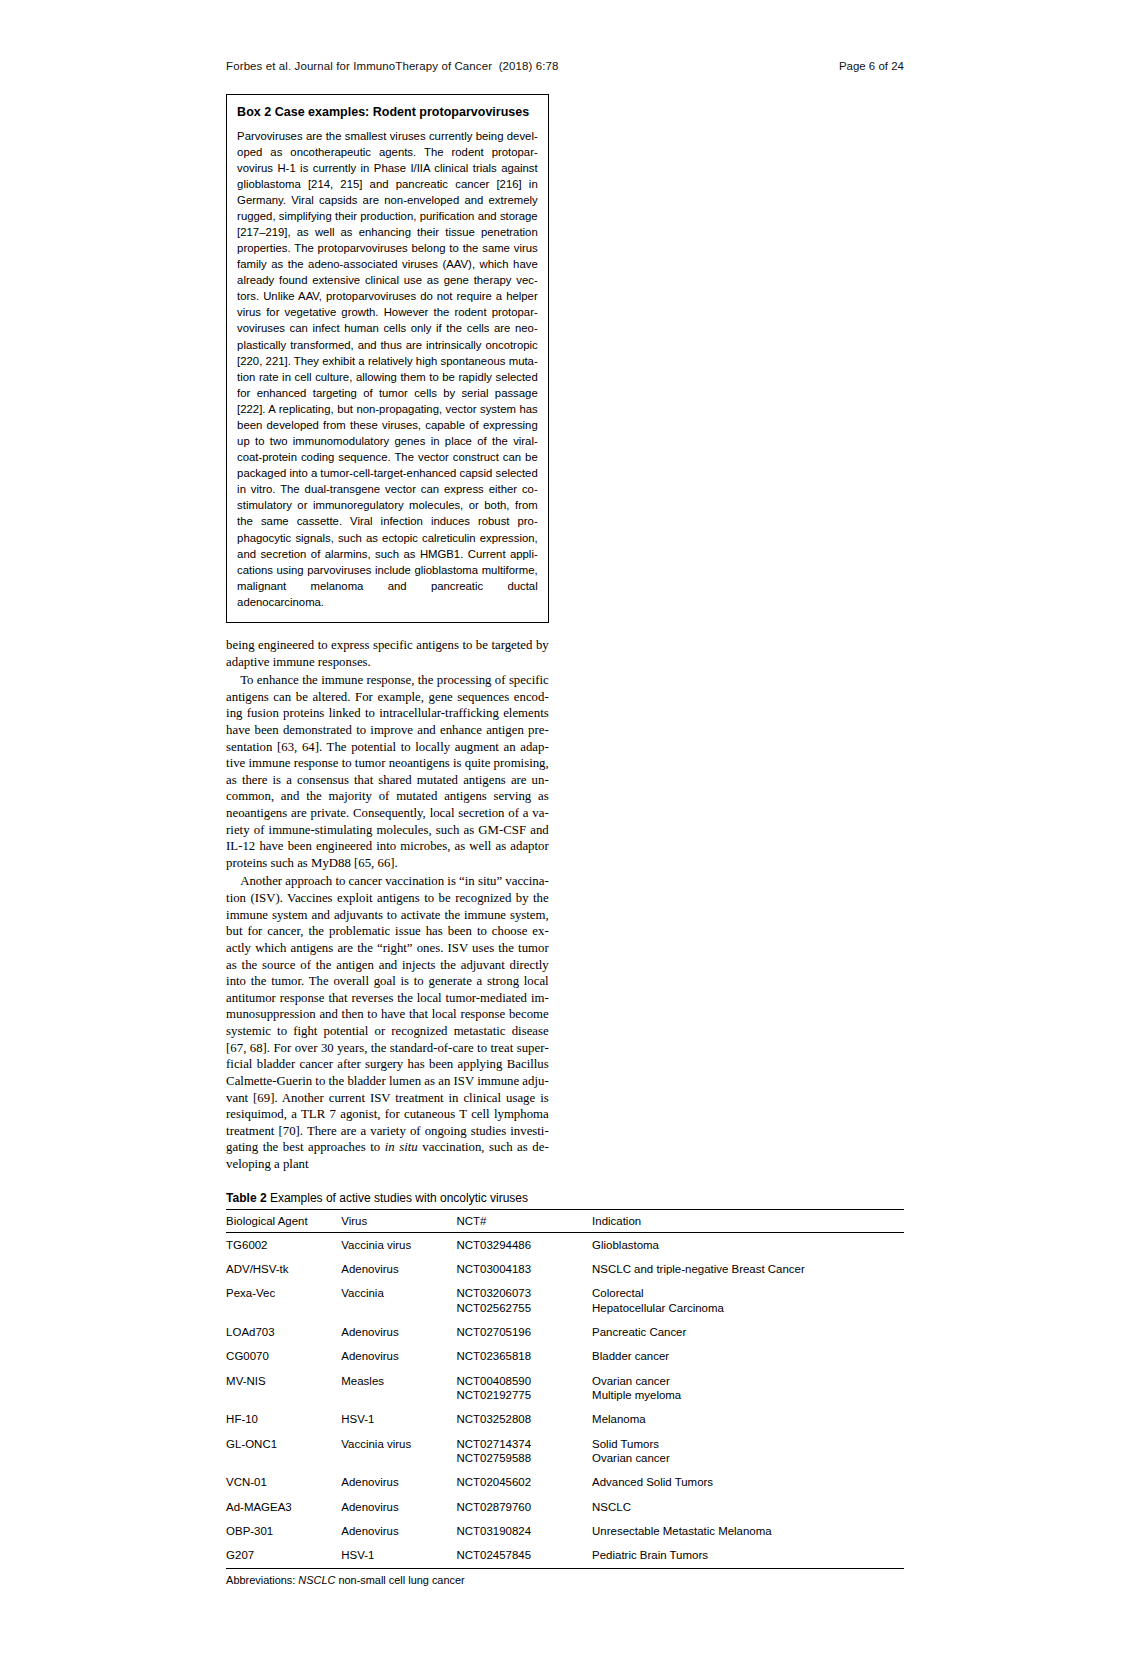Forbes et al. Journal for ImmunoTherapy of Cancer (2018) 6:78
Page 6 of 24
Box 2 Case examples: Rodent protoparvoviruses
Parvoviruses are the smallest viruses currently being developed as oncotherapeutic agents. The rodent protoparvovirus H-1 is currently in Phase I/IIA clinical trials against glioblastoma [214, 215] and pancreatic cancer [216] in Germany. Viral capsids are non-enveloped and extremely rugged, simplifying their production, purification and storage [217–219], as well as enhancing their tissue penetration properties. The protoparvoviruses belong to the same virus family as the adeno-associated viruses (AAV), which have already found extensive clinical use as gene therapy vectors. Unlike AAV, protoparvoviruses do not require a helper virus for vegetative growth. However the rodent protoparvoviruses can infect human cells only if the cells are neoplastically transformed, and thus are intrinsically oncotropic [220, 221]. They exhibit a relatively high spontaneous mutation rate in cell culture, allowing them to be rapidly selected for enhanced targeting of tumor cells by serial passage [222]. A replicating, but non-propagating, vector system has been developed from these viruses, capable of expressing up to two immunomodulatory genes in place of the viral-coat-protein coding sequence. The vector construct can be packaged into a tumor-cell-target-enhanced capsid selected in vitro. The dual-transgene vector can express either co-stimulatory or immunoregulatory molecules, or both, from the same cassette. Viral infection induces robust pro-phagocytic signals, such as ectopic calreticulin expression, and secretion of alarmins, such as HMGB1. Current applications using parvoviruses include glioblastoma multiforme, malignant melanoma and pancreatic ductal adenocarcinoma.
being engineered to express specific antigens to be targeted by adaptive immune responses.
To enhance the immune response, the processing of specific antigens can be altered. For example, gene sequences encoding fusion proteins linked to intracellular-trafficking elements have been demonstrated to improve and enhance antigen presentation [63, 64]. The potential to locally augment an adaptive immune response to tumor neoantigens is quite promising, as there is a consensus that shared mutated antigens are uncommon, and the majority of mutated antigens serving as neoantigens are private. Consequently, local secretion of a variety of immune-stimulating molecules, such as GM-CSF and IL-12 have been engineered into microbes, as well as adaptor proteins such as MyD88 [65, 66].
Another approach to cancer vaccination is “in situ” vaccination (ISV). Vaccines exploit antigens to be recognized by the immune system and adjuvants to activate the immune system, but for cancer, the problematic issue has been to choose exactly which antigens are the “right” ones. ISV uses the tumor as the source of the antigen and injects the adjuvant directly into the tumor. The overall goal is to generate a strong local antitumor response that reverses the local tumor-mediated immunosuppression and then to have that local response become systemic to fight potential or recognized metastatic disease [67, 68]. For over 30 years, the standard-of-care to treat superficial bladder cancer after surgery has been applying Bacillus Calmette-Guerin to the bladder lumen as an ISV immune adjuvant [69]. Another current ISV treatment in clinical usage is resiquimod, a TLR 7 agonist, for cutaneous T cell lymphoma treatment [70]. There are a variety of ongoing studies investigating the best approaches to in situ vaccination, such as developing a plant
Table 2 Examples of active studies with oncolytic viruses
| Biological Agent | Virus | NCT# | Indication |
| --- | --- | --- | --- |
| TG6002 | Vaccinia virus | NCT03294486 | Glioblastoma |
| ADV/HSV-tk | Adenovirus | NCT03004183 | NSCLC and triple-negative Breast Cancer |
| Pexa-Vec | Vaccinia | NCT03206073 NCT02562755 | Colorectal Hepatocellular Carcinoma |
| LOAd703 | Adenovirus | NCT02705196 | Pancreatic Cancer |
| CG0070 | Adenovirus | NCT02365818 | Bladder cancer |
| MV-NIS | Measles | NCT00408590 NCT02192775 | Ovarian cancer Multiple myeloma |
| HF-10 | HSV-1 | NCT03252808 | Melanoma |
| GL-ONC1 | Vaccinia virus | NCT02714374 NCT02759588 | Solid Tumors Ovarian cancer |
| VCN-01 | Adenovirus | NCT02045602 | Advanced Solid Tumors |
| Ad-MAGEA3 | Adenovirus | NCT02879760 | NSCLC |
| OBP-301 | Adenovirus | NCT03190824 | Unresectable Metastatic Melanoma |
| G207 | HSV-1 | NCT02457845 | Pediatric Brain Tumors |
Abbreviations: NSCLC non-small cell lung cancer